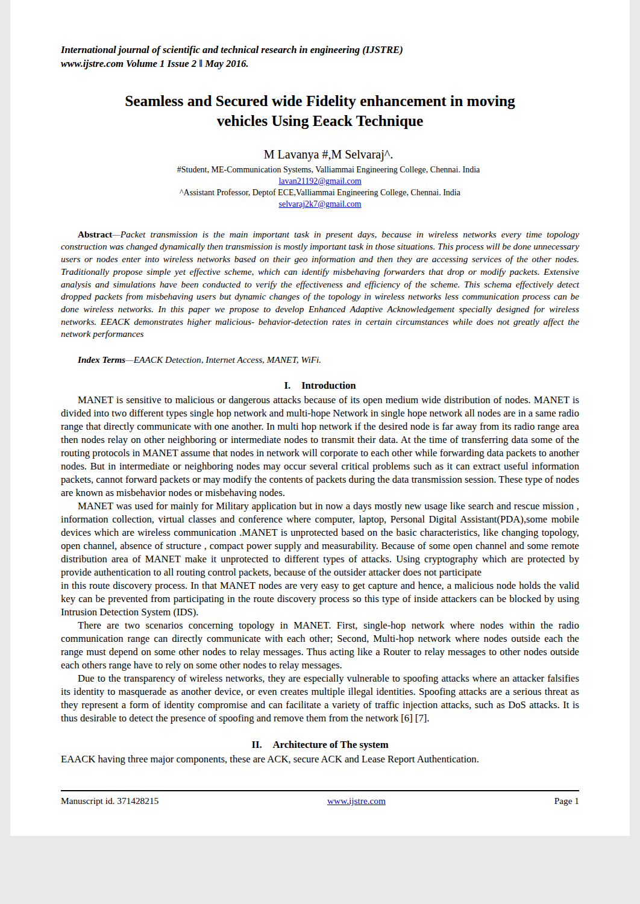International journal of scientific and technical research in engineering (IJSTRE)
www.ijstre.com Volume 1 Issue 2 ‖ May 2016.
Seamless and Secured wide Fidelity enhancement in moving
vehicles Using Eeack Technique
M Lavanya #,M Selvaraj^.
#Student, ME-Communication Systems, Valliammai Engineering College, Chennai. India
lavan21192@gmail.com
^Assistant Professor, Deptof ECE,Valliammai Engineering College, Chennai. India
selvaraj2k7@gmail.com
Abstract—Packet transmission is the main important task in present days, because in wireless networks every time topology construction was changed dynamically then transmission is mostly important task in those situations. This process will be done unnecessary users or nodes enter into wireless networks based on their geo information and then they are accessing services of the other nodes. Traditionally propose simple yet effective scheme, which can identify misbehaving forwarders that drop or modify packets. Extensive analysis and simulations have been conducted to verify the effectiveness and efficiency of the scheme. This schema effectively detect dropped packets from misbehaving users but dynamic changes of the topology in wireless networks less communication process can be done wireless networks. In this paper we propose to develop Enhanced Adaptive Acknowledgement specially designed for wireless networks. EEACK demonstrates higher malicious- behavior-detection rates in certain circumstances while does not greatly affect the network performances
Index Terms—EAACK Detection, Internet Access, MANET, WiFi.
I. Introduction
MANET is sensitive to malicious or dangerous attacks because of its open medium wide distribution of nodes. MANET is divided into two different types single hop network and multi-hope Network in single hope network all nodes are in a same radio range that directly communicate with one another. In multi hop network if the desired node is far away from its radio range area then nodes relay on other neighboring or intermediate nodes to transmit their data. At the time of transferring data some of the routing protocols in MANET assume that nodes in network will corporate to each other while forwarding data packets to another nodes. But in intermediate or neighboring nodes may occur several critical problems such as it can extract useful information packets, cannot forward packets or may modify the contents of packets during the data transmission session. These type of nodes are known as misbehavior nodes or misbehaving nodes.
MANET was used for mainly for Military application but in now a days mostly new usage like search and rescue mission , information collection, virtual classes and conference where computer, laptop, Personal Digital Assistant(PDA),some mobile devices which are wireless communication .MANET is unprotected based on the basic characteristics, like changing topology, open channel, absence of structure , compact power supply and measurability. Because of some open channel and some remote distribution area of MANET make it unprotected to different types of attacks. Using cryptography which are protected by provide authentication to all routing control packets, because of the outsider attacker does not participate
in this route discovery process. In that MANET nodes are very easy to get capture and hence, a malicious node holds the valid key can be prevented from participating in the route discovery process so this type of inside attackers can be blocked by using Intrusion Detection System (IDS).
There are two scenarios concerning topology in MANET. First, single-hop network where nodes within the radio communication range can directly communicate with each other; Second, Multi-hop network where nodes outside each the range must depend on some other nodes to relay messages. Thus acting like a Router to relay messages to other nodes outside each others range have to rely on some other nodes to relay messages.
Due to the transparency of wireless networks, they are especially vulnerable to spoofing attacks where an attacker falsifies its identity to masquerade as another device, or even creates multiple illegal identities. Spoofing attacks are a serious threat as they represent a form of identity compromise and can facilitate a variety of traffic injection attacks, such as DoS attacks. It is thus desirable to detect the presence of spoofing and remove them from the network [6] [7].
II. Architecture of The system
EAACK having three major components, these are ACK, secure ACK and Lease Report Authentication.
Manuscript id. 371428215 www.ijstre.com Page 1